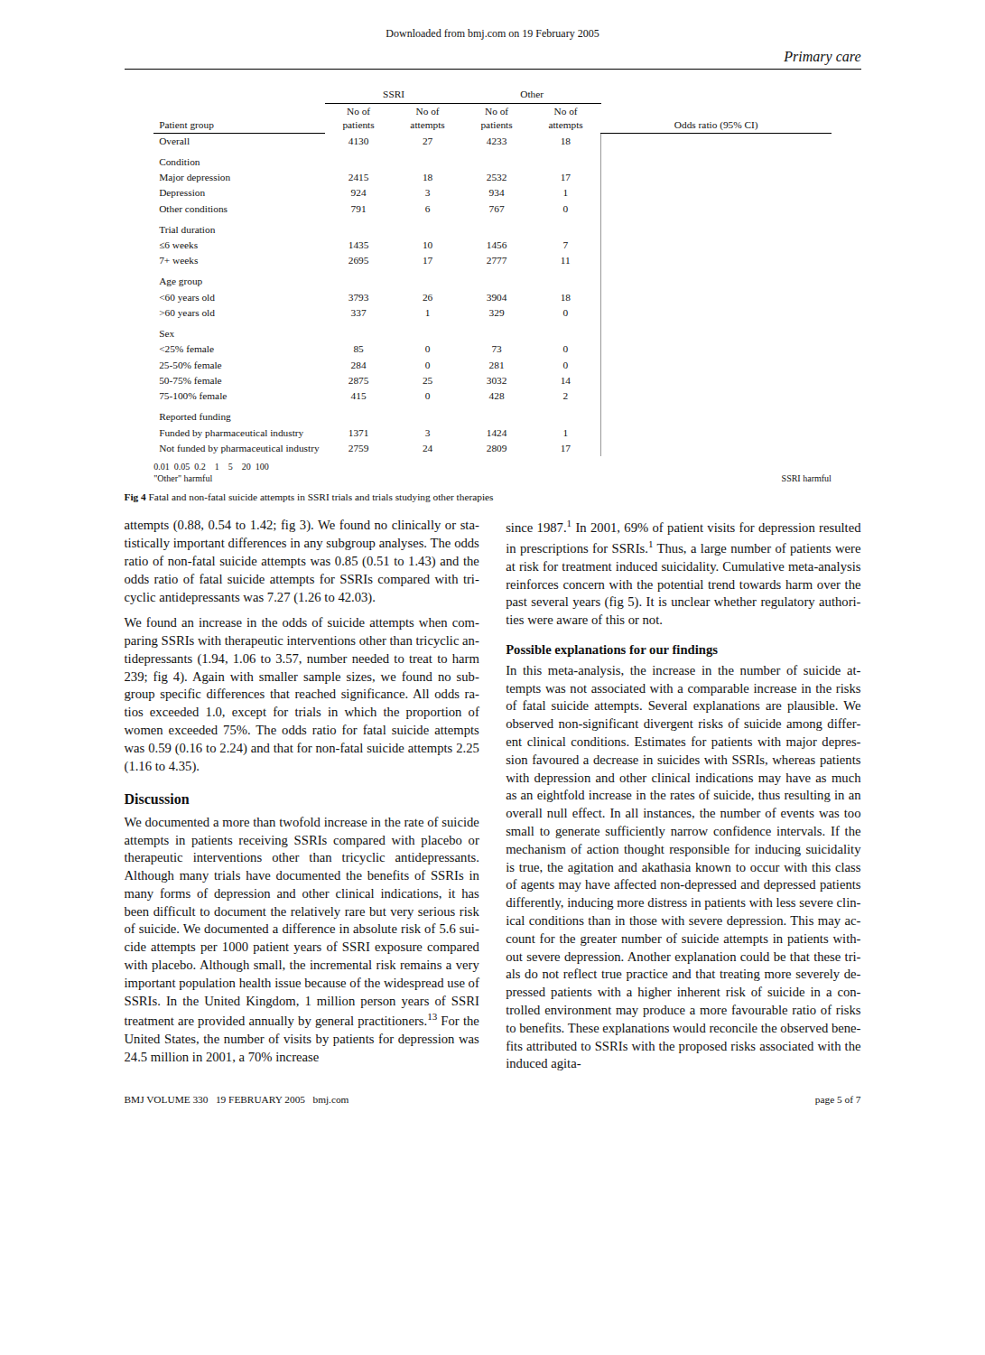Downloaded from bmj.com on 19 February 2005
Primary care
| Patient group | SSRI | Other | Odds ratio (95% CI) |
| --- | --- | --- | --- |
| No of patients | No of attempts | No of patients | No of attempts |
| Overall | 4130 | 27 | 4233 | 18 | |
| Condition | | | | | |
| Major depression | 2415 | 18 | 2532 | 17 | |
| Depression | 924 | 3 | 934 | 1 | |
| Other conditions | 791 | 6 | 767 | 0 | |
| Trial duration | | | | | |
| ≤6 weeks | 1435 | 10 | 1456 | 7 | |
| 7+ weeks | 2695 | 17 | 2777 | 11 | |
| Age group | | | | | |
| <60 years old | 3793 | 26 | 3904 | 18 | |
| >60 years old | 337 | 1 | 329 | 0 | |
| Sex | | | | | |
| <25% female | 85 | 0 | 73 | 0 | |
| 25-50% female | 284 | 0 | 281 | 0 | |
| 50-75% female | 2875 | 25 | 3032 | 14 | |
| 75-100% female | 415 | 0 | 428 | 2 | |
| Reported funding | | | | | |
| Funded by pharmaceutical industry | 1371 | 3 | 1424 | 1 | |
| Not funded by pharmaceutical industry | 2759 | 24 | 2809 | 17 | |
0.01 0.05 0.2 1 5 20 100
"Other" harmful SSRI harmful
Fig 4 Fatal and non-fatal suicide attempts in SSRI trials and trials studying other therapies
attempts (0.88, 0.54 to 1.42; fig 3). We found no clinically or statistically important differences in any subgroup analyses. The odds ratio of non-fatal suicide attempts was 0.85 (0.51 to 1.43) and the odds ratio of fatal suicide attempts for SSRIs compared with tricyclic antidepressants was 7.27 (1.26 to 42.03).
We found an increase in the odds of suicide attempts when comparing SSRIs with therapeutic interventions other than tricyclic antidepressants (1.94, 1.06 to 3.57, number needed to treat to harm 239; fig 4). Again with smaller sample sizes, we found no subgroup specific differences that reached significance. All odds ratios exceeded 1.0, except for trials in which the proportion of women exceeded 75%. The odds ratio for fatal suicide attempts was 0.59 (0.16 to 2.24) and that for non-fatal suicide attempts 2.25 (1.16 to 4.35).
Discussion
We documented a more than twofold increase in the rate of suicide attempts in patients receiving SSRIs compared with placebo or therapeutic interventions other than tricyclic antidepressants. Although many trials have documented the benefits of SSRIs in many forms of depression and other clinical indications, it has been difficult to document the relatively rare but very serious risk of suicide. We documented a difference in absolute risk of 5.6 suicide attempts per 1000 patient years of SSRI exposure compared with placebo. Although small, the incremental risk remains a very important population health issue because of the widespread use of SSRIs. In the United Kingdom, 1 million person years of SSRI treatment are provided annually by general practitioners.13 For the United States, the number of visits by patients for depression was 24.5 million in 2001, a 70% increase
since 1987.1 In 2001, 69% of patient visits for depression resulted in prescriptions for SSRIs.1 Thus, a large number of patients were at risk for treatment induced suicidality. Cumulative meta-analysis reinforces concern with the potential trend towards harm over the past several years (fig 5). It is unclear whether regulatory authorities were aware of this or not.
Possible explanations for our findings
In this meta-analysis, the increase in the number of suicide attempts was not associated with a comparable increase in the risks of fatal suicide attempts. Several explanations are plausible. We observed non-significant divergent risks of suicide among different clinical conditions. Estimates for patients with major depression favoured a decrease in suicides with SSRIs, whereas patients with depression and other clinical indications may have as much as an eightfold increase in the rates of suicide, thus resulting in an overall null effect. In all instances, the number of events was too small to generate sufficiently narrow confidence intervals. If the mechanism of action thought responsible for inducing suicidality is true, the agitation and akathasia known to occur with this class of agents may have affected non-depressed and depressed patients differently, inducing more distress in patients with less severe clinical conditions than in those with severe depression. This may account for the greater number of suicide attempts in patients without severe depression. Another explanation could be that these trials do not reflect true practice and that treating more severely depressed patients with a higher inherent risk of suicide in a controlled environment may produce a more favourable ratio of risks to benefits. These explanations would reconcile the observed benefits attributed to SSRIs with the proposed risks associated with the induced agita-
BMJ VOLUME 330 19 FEBRUARY 2005 bmj.com
page 5 of 7